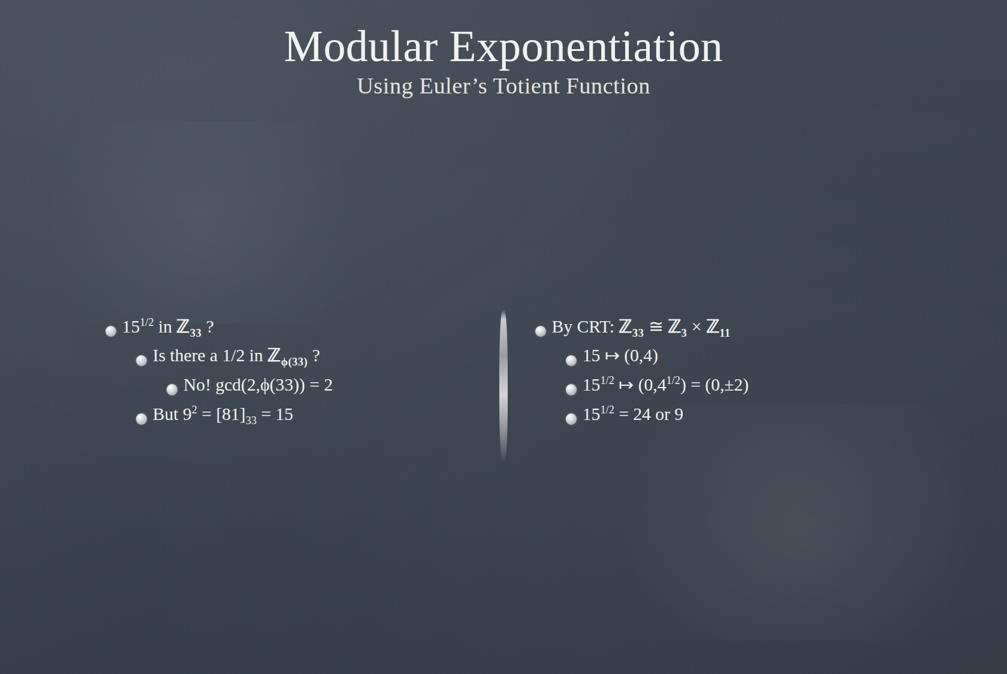Modular Exponentiation
Using Euler’s Totient Function
151/2 in ℤ33 ?
Is there a 1/2 in ℤϕ(33) ?
No! gcd(2,ϕ(33)) = 2
But 92 = [81]33 = 15
By CRT: ℤ33 ≅ ℤ3 × ℤ11
15 ↦ (0,4)
151/2 ↦ (0,41/2) = (0,±2)
151/2 = 24 or 9